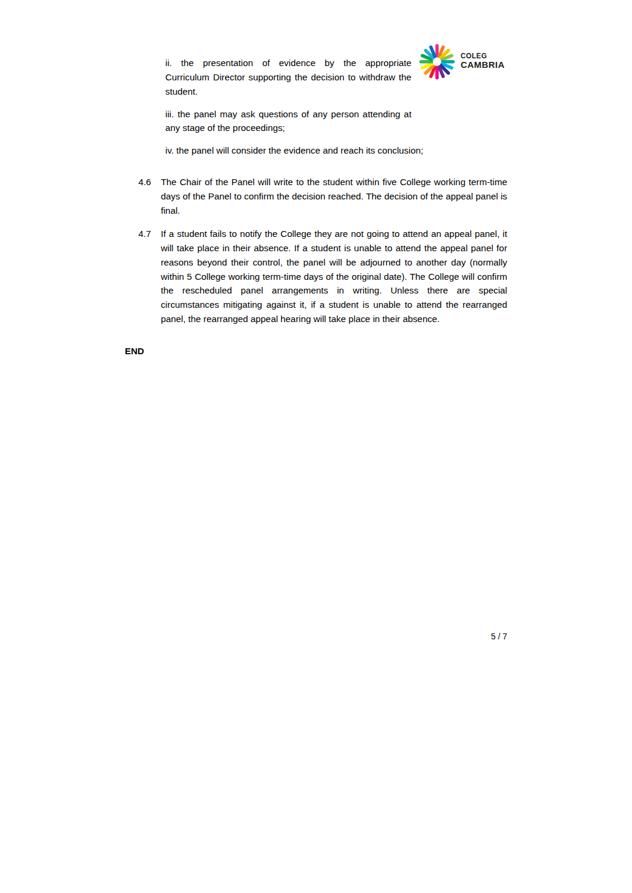COLEG CAMBRIA
ii. the presentation of evidence by the appropriate Curriculum Director supporting the decision to withdraw the student.
iii. the panel may ask questions of any person attending at any stage of the proceedings;
iv. the panel will consider the evidence and reach its conclusion;
4.6
The Chair of the Panel will write to the student within five College working term-time days of the Panel to confirm the decision reached. The decision of the appeal panel is final.
4.7
If a student fails to notify the College they are not going to attend an appeal panel, it will take place in their absence. If a student is unable to attend the appeal panel for reasons beyond their control, the panel will be adjourned to another day (normally within 5 College working term-time days of the original date). The College will confirm the rescheduled panel arrangements in writing. Unless there are special circumstances mitigating against it, if a student is unable to attend the rearranged panel, the rearranged appeal hearing will take place in their absence.
END
5 / 7